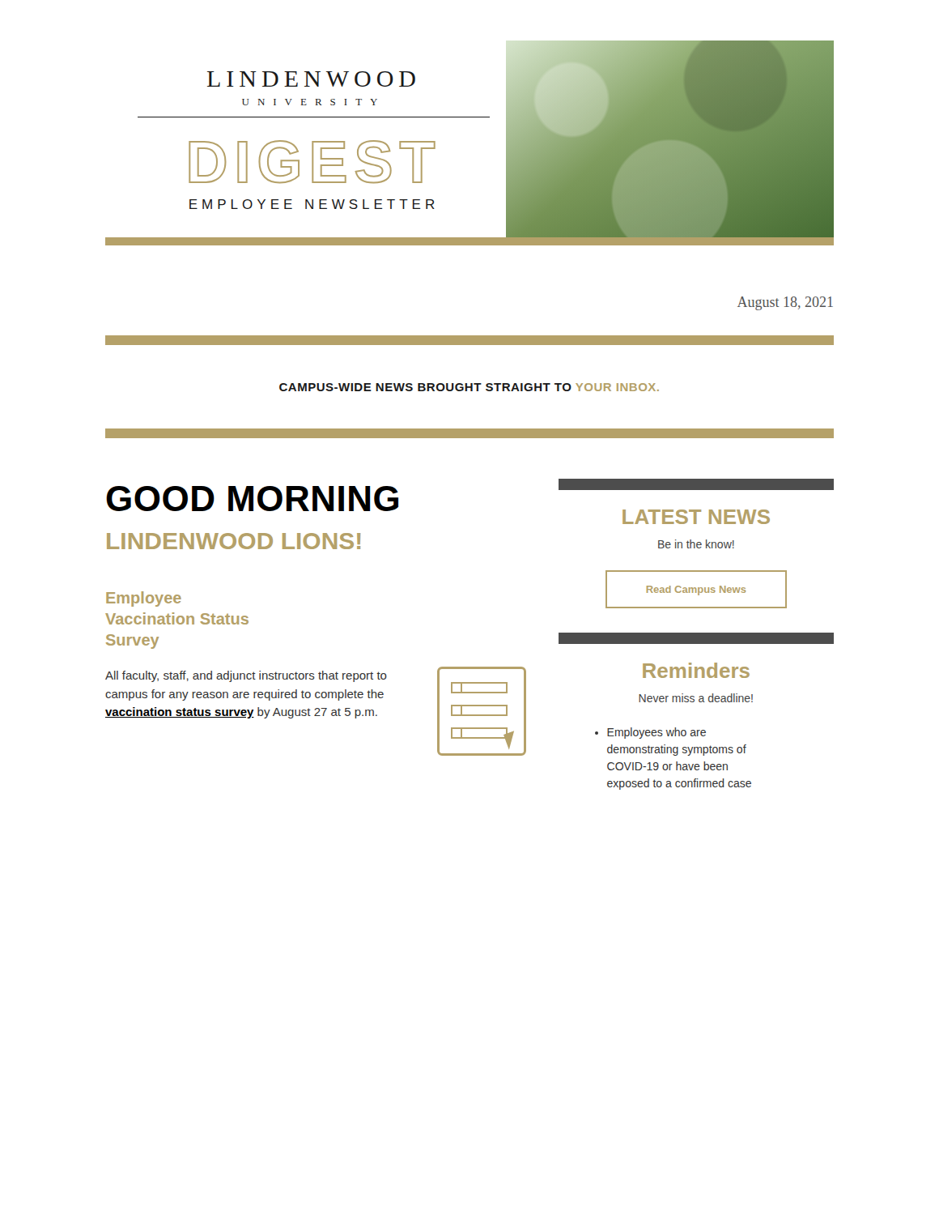LINDENWOOD
UNIVERSITY
DIGEST
EMPLOYEE NEWSLETTER
August 18, 2021
CAMPUS-WIDE NEWS BROUGHT STRAIGHT TO YOUR INBOX.
GOOD MORNING
LINDENWOOD LIONS!
Employee
Vaccination Status
Survey
All faculty, staff, and adjunct instructors that report to campus for any reason are required to complete the vaccination status survey by August 27 at 5 p.m.
LATEST NEWS
Be in the know!
Read Campus News
Reminders
Never miss a deadline!
Employees who are demonstrating symptoms of COVID-19 or have been exposed to a confirmed case